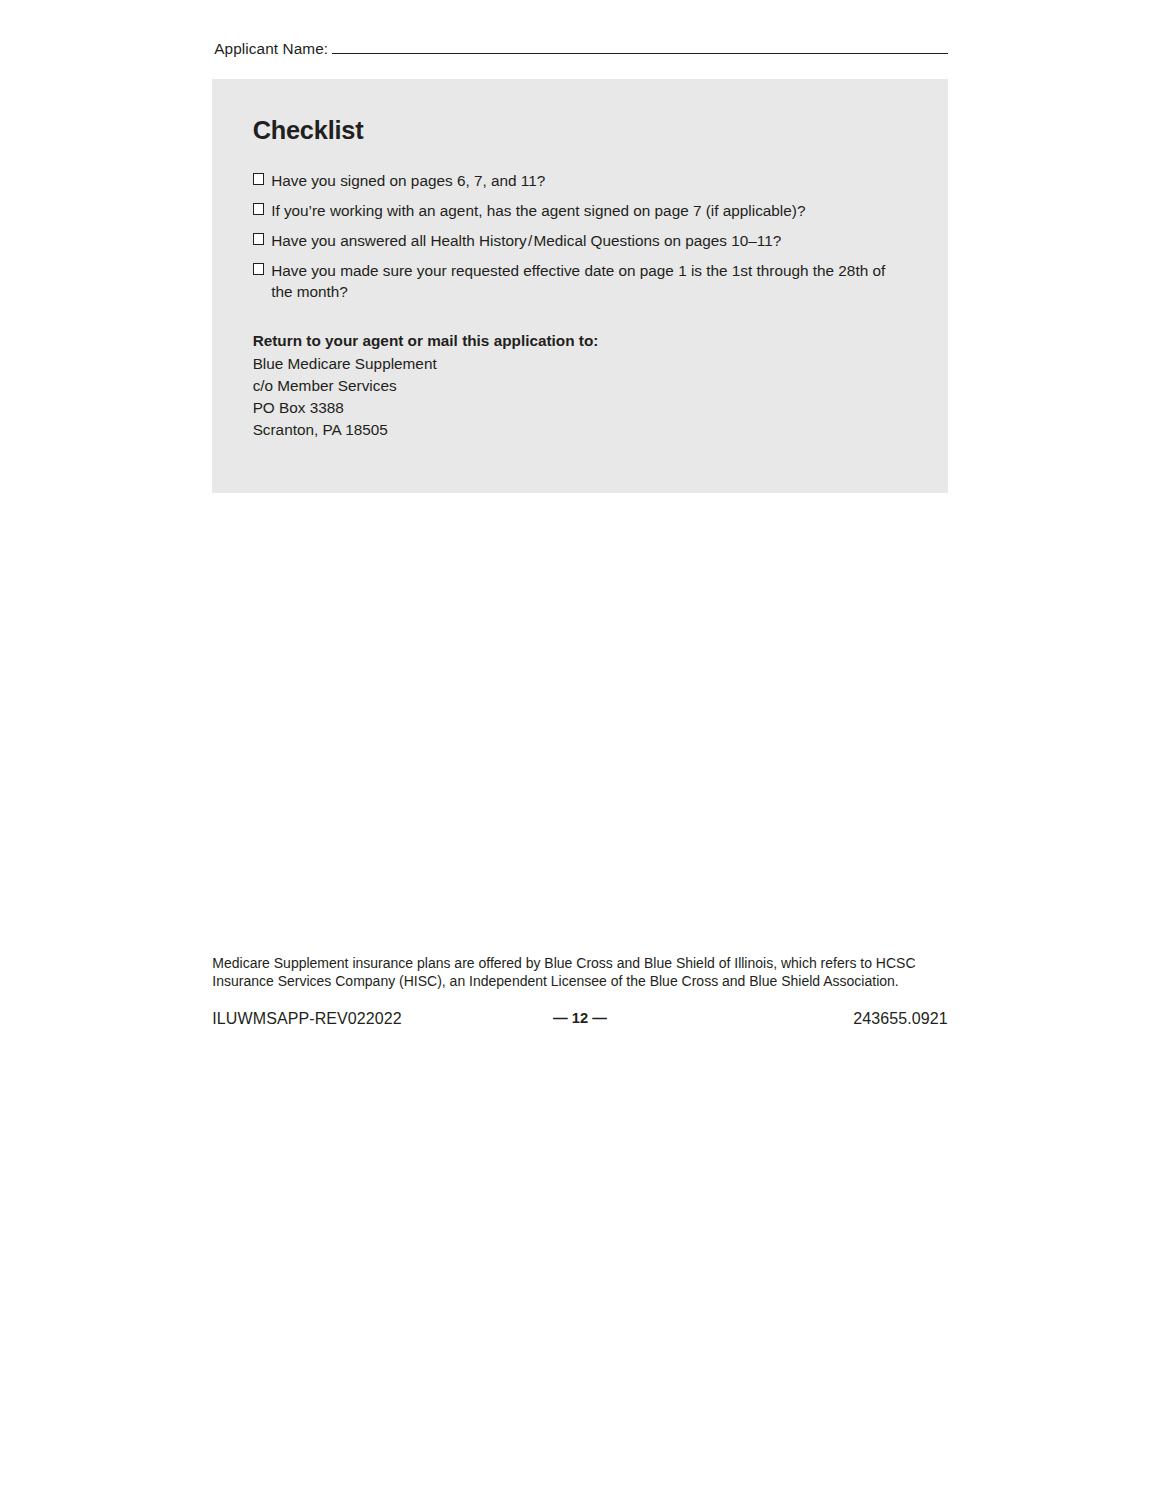Applicant Name:
Checklist
Have you signed on pages 6, 7, and 11?
If you’re working with an agent, has the agent signed on page 7 (if applicable)?
Have you answered all Health History / Medical Questions on pages 10–11?
Have you made sure your requested effective date on page 1 is the 1st through the 28th of the month?
Return to your agent or mail this application to:
Blue Medicare Supplement
c/o Member Services
PO Box 3388
Scranton, PA 18505
Medicare Supplement insurance plans are offered by Blue Cross and Blue Shield of Illinois, which refers to HCSC Insurance Services Company (HISC), an Independent Licensee of the Blue Cross and Blue Shield Association.
ILUWMSAPP-REV022022 — 12 — 243655.0921